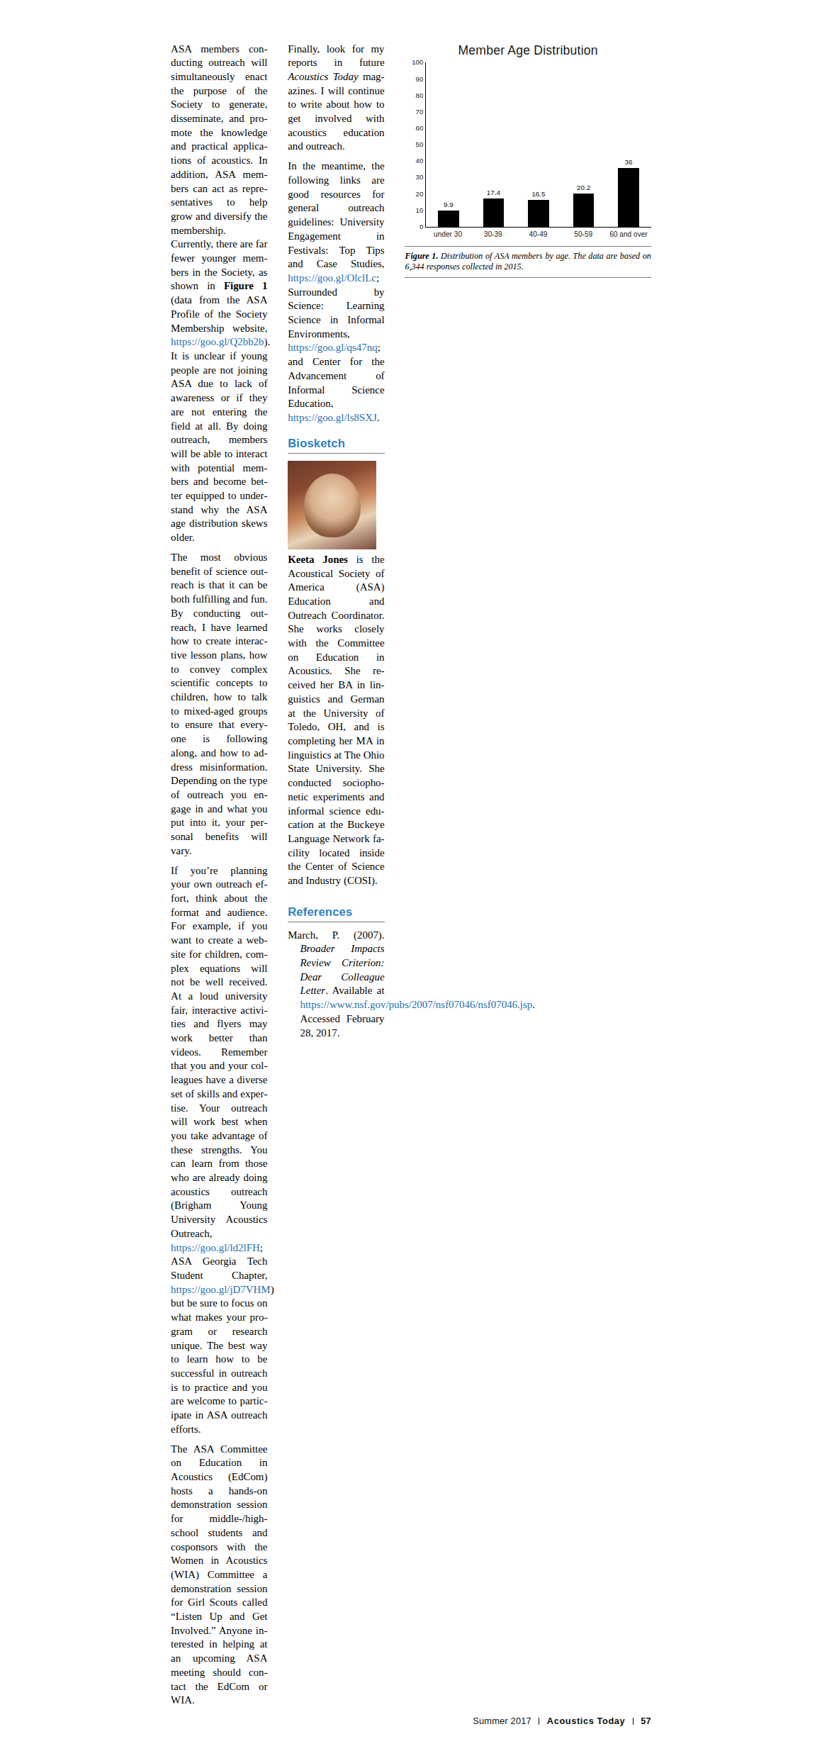Member Age Distribution
100 90 80 70 60 50 40 30 20 10 0
9.9
17.4
16.5
20.2
36
under 30
30-39
40-49
50-59
60 and over
Figure 1. Distribution of ASA members by age. The data are based on 6,344 responses collected in 2015.
ASA members conducting outreach will simultaneously enact the purpose of the Society to generate, disseminate, and promote the knowledge and practical applications of acoustics. In addition, ASA members can act as representatives to help grow and diversify the membership. Currently, there are far fewer younger members in the Society, as shown in Figure 1 (data from the ASA Profile of the Society Membership website, https://goo.gl/Q2bb2b). It is unclear if young people are not joining ASA due to lack of awareness or if they are not entering the field at all. By doing outreach, members will be able to interact with potential members and become better equipped to understand why the ASA age distribution skews older.
The most obvious benefit of science outreach is that it can be both fulfilling and fun. By conducting outreach, I have learned how to create interactive lesson plans, how to convey complex scientific concepts to children, how to talk to mixed-aged groups to ensure that everyone is following along, and how to address misinformation. Depending on the type of outreach you engage in and what you put into it, your personal benefits will vary.
If you’re planning your own outreach effort, think about the format and audience. For example, if you want to create a website for children, complex equations will not be well received. At a loud university fair, interactive activities and flyers may work better than videos. Remember that you and your colleagues have a diverse set of skills and expertise. Your outreach will work best when you take advantage of these strengths. You can learn from those who are already doing acoustics outreach (Brigham Young University Acoustics Outreach, https://goo.gl/ld2lFH; ASA Georgia Tech Student Chapter, https://goo.gl/jD7VHM) but be sure to focus on what makes your program or research unique. The best way to learn how to be successful in outreach is to practice and you are welcome to participate in ASA outreach efforts.
The ASA Committee on Education in Acoustics (EdCom) hosts a hands-on demonstration session for middle-/high-school students and cosponsors with the Women in Acoustics (WIA) Committee a demonstration session for Girl Scouts called “Listen Up and Get Involved.” Anyone interested in helping at an upcoming ASA meeting should contact the EdCom or WIA.
Finally, look for my reports in future Acoustics Today magazines. I will continue to write about how to get involved with acoustics education and outreach.
In the meantime, the following links are good resources for general outreach guidelines: University Engagement in Festivals: Top Tips and Case Studies, https://goo.gl/OlclLc; Surrounded by Science: Learning Science in Informal Environments, https://goo.gl/qs47nq; and Center for the Advancement of Informal Science Education, https://goo.gl/ls8SXJ.
Biosketch
Keeta Jones is the Acoustical Society of America (ASA) Education and Outreach Coordinator. She works closely with the Committee on Education in Acoustics. She received her BA in linguistics and German at the University of Toledo, OH, and is completing her MA in linguistics at The Ohio State University. She conducted sociophonetic experiments and informal science education at the Buckeye Language Network facility located inside the Center of Science and Industry (COSI).
References
March, P. (2007). Broader Impacts Review Criterion: Dear Colleague Letter. Available at https://www.nsf.gov/pubs/2007/nsf07046/nsf07046.jsp. Accessed February 28, 2017.
Summer 2017 Acoustics Today 57